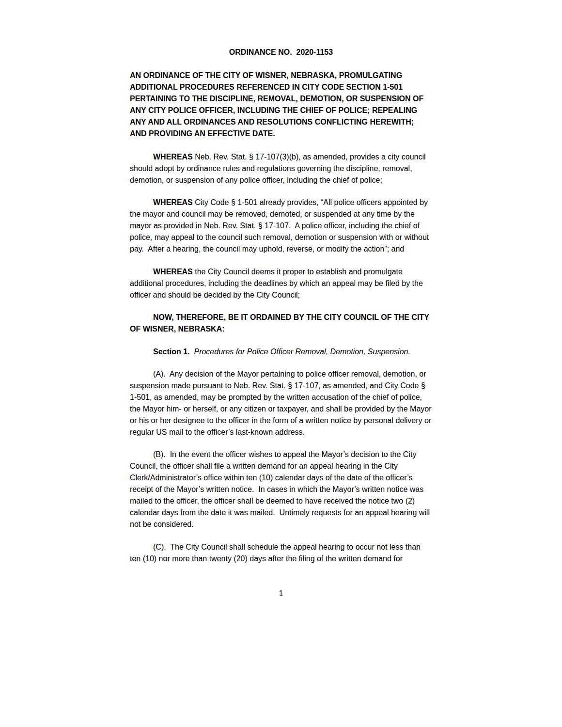ORDINANCE NO. 2020-1153
AN ORDINANCE OF THE CITY OF WISNER, NEBRASKA, PROMULGATING ADDITIONAL PROCEDURES REFERENCED IN CITY CODE SECTION 1-501 PERTAINING TO THE DISCIPLINE, REMOVAL, DEMOTION, OR SUSPENSION OF ANY CITY POLICE OFFICER, INCLUDING THE CHIEF OF POLICE; REPEALING ANY AND ALL ORDINANCES AND RESOLUTIONS CONFLICTING HEREWITH; AND PROVIDING AN EFFECTIVE DATE.
WHEREAS Neb. Rev. Stat. § 17-107(3)(b), as amended, provides a city council should adopt by ordinance rules and regulations governing the discipline, removal, demotion, or suspension of any police officer, including the chief of police;
WHEREAS City Code § 1-501 already provides, “All police officers appointed by the mayor and council may be removed, demoted, or suspended at any time by the mayor as provided in Neb. Rev. Stat. § 17-107. A police officer, including the chief of police, may appeal to the council such removal, demotion or suspension with or without pay. After a hearing, the council may uphold, reverse, or modify the action”; and
WHEREAS the City Council deems it proper to establish and promulgate additional procedures, including the deadlines by which an appeal may be filed by the officer and should be decided by the City Council;
NOW, THEREFORE, BE IT ORDAINED BY THE CITY COUNCIL OF THE CITY OF WISNER, NEBRASKA:
Section 1. Procedures for Police Officer Removal, Demotion, Suspension.
(A). Any decision of the Mayor pertaining to police officer removal, demotion, or suspension made pursuant to Neb. Rev. Stat. § 17-107, as amended, and City Code § 1-501, as amended, may be prompted by the written accusation of the chief of police, the Mayor him- or herself, or any citizen or taxpayer, and shall be provided by the Mayor or his or her designee to the officer in the form of a written notice by personal delivery or regular US mail to the officer’s last-known address.
(B). In the event the officer wishes to appeal the Mayor’s decision to the City Council, the officer shall file a written demand for an appeal hearing in the City Clerk/Administrator’s office within ten (10) calendar days of the date of the officer’s receipt of the Mayor’s written notice. In cases in which the Mayor’s written notice was mailed to the officer, the officer shall be deemed to have received the notice two (2) calendar days from the date it was mailed. Untimely requests for an appeal hearing will not be considered.
(C). The City Council shall schedule the appeal hearing to occur not less than ten (10) nor more than twenty (20) days after the filing of the written demand for
1